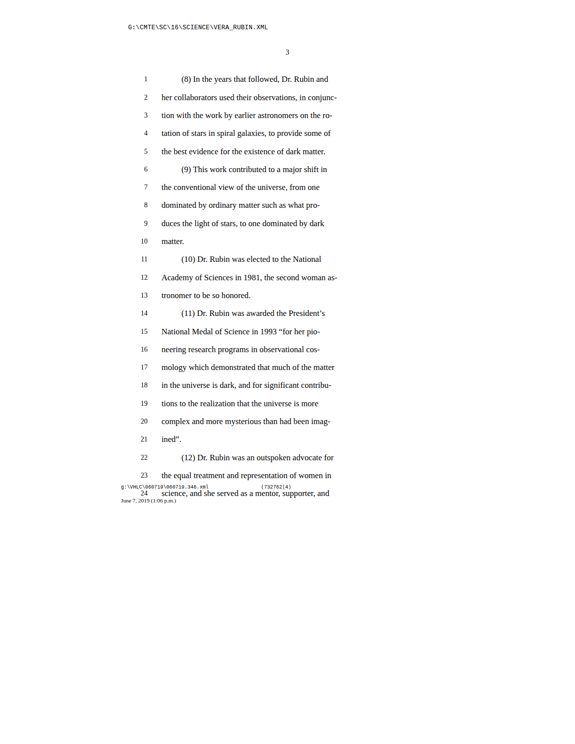G:\CMTE\SC\16\SCIENCE\VERA_RUBIN.XML
3
| 1 | (8) In the years that followed, Dr. Rubin and |
| 2 | her collaborators used their observations, in conjunc- |
| 3 | tion with the work by earlier astronomers on the ro- |
| 4 | tation of stars in spiral galaxies, to provide some of |
| 5 | the best evidence for the existence of dark matter. |
| 6 | (9) This work contributed to a major shift in |
| 7 | the conventional view of the universe, from one |
| 8 | dominated by ordinary matter such as what pro- |
| 9 | duces the light of stars, to one dominated by dark |
| 10 | matter. |
| 11 | (10) Dr. Rubin was elected to the National |
| 12 | Academy of Sciences in 1981, the second woman as- |
| 13 | tronomer to be so honored. |
| 14 | (11) Dr. Rubin was awarded the President’s |
| 15 | National Medal of Science in 1993 “for her pio- |
| 16 | neering research programs in observational cos- |
| 17 | mology which demonstrated that much of the matter |
| 18 | in the universe is dark, and for significant contribu- |
| 19 | tions to the realization that the universe is more |
| 20 | complex and more mysterious than had been imag- |
| 21 | ined”. |
| 22 | (12) Dr. Rubin was an outspoken advocate for |
| 23 | the equal treatment and representation of women in |
| 24 | science, and she served as a mentor, supporter, and |
g:\VHLC\060719\060719.346.xml (732762|4)
June 7, 2019 (1:06 p.m.)